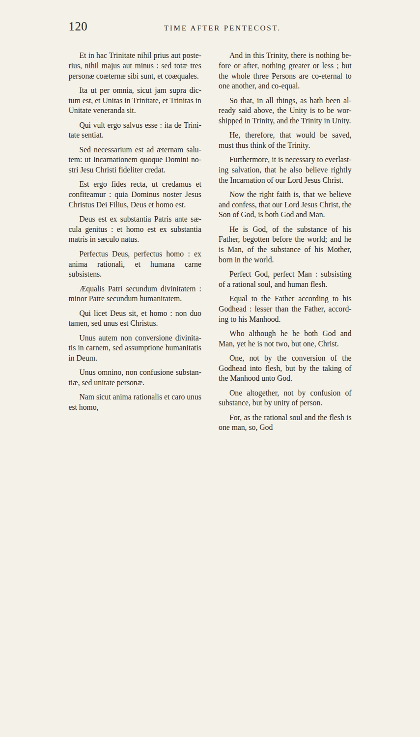120
Time after Pentecost.
Et in hac Trinitate nihil prius aut posterius, nihil majus aut minus : sed totæ tres personæ coæternæ sibi sunt, et coæquales.
Ita ut per omnia, sicut jam supra dictum est, et Unitas in Trinitate, et Trinitas in Unitate veneranda sit.
Qui vult ergo salvus esse : ita de Trinitate sentiat.
Sed necessarium est ad æternam salutem: ut Incarnationem quoque Domini nostri Jesu Christi fideliter credat.
Est ergo fides recta, ut credamus et confiteamur : quia Dominus noster Jesus Christus Dei Filius, Deus et homo est.
Deus est ex substantia Patris ante sæcula genitus : et homo est ex substantia matris in sæculo natus.
Perfectus Deus, perfectus homo : ex anima rationali, et humana carne subsistens.
Æqualis Patri secundum divinitatem : minor Patre secundum humanitatem.
Qui licet Deus sit, et homo : non duo tamen, sed unus est Christus.
Unus autem non conversione divinitatis in carnem, sed assumptione humanitatis in Deum.
Unus omnino, non confusione substantiæ, sed unitate personæ.
Nam sicut anima rationalis et caro unus est homo,
And in this Trinity, there is nothing before or after, nothing greater or less ; but the whole three Persons are co-eternal to one another, and co-equal.
So that, in all things, as hath been already said above, the Unity is to be worshipped in Trinity, and the Trinity in Unity.
He, therefore, that would be saved, must thus think of the Trinity.
Furthermore, it is necessary to everlasting salvation, that he also believe rightly the Incarnation of our Lord Jesus Christ.
Now the right faith is, that we believe and confess, that our Lord Jesus Christ, the Son of God, is both God and Man.
He is God, of the substance of his Father, begotten before the world; and he is Man, of the substance of his Mother, born in the world.
Perfect God, perfect Man : subsisting of a rational soul, and human flesh.
Equal to the Father according to his Godhead : lesser than the Father, according to his Manhood.
Who although he be both God and Man, yet he is not two, but one, Christ.
One, not by the conversion of the Godhead into flesh, but by the taking of the Manhood unto God.
One altogether, not by confusion of substance, but by unity of person.
For, as the rational soul and the flesh is one man, so, God